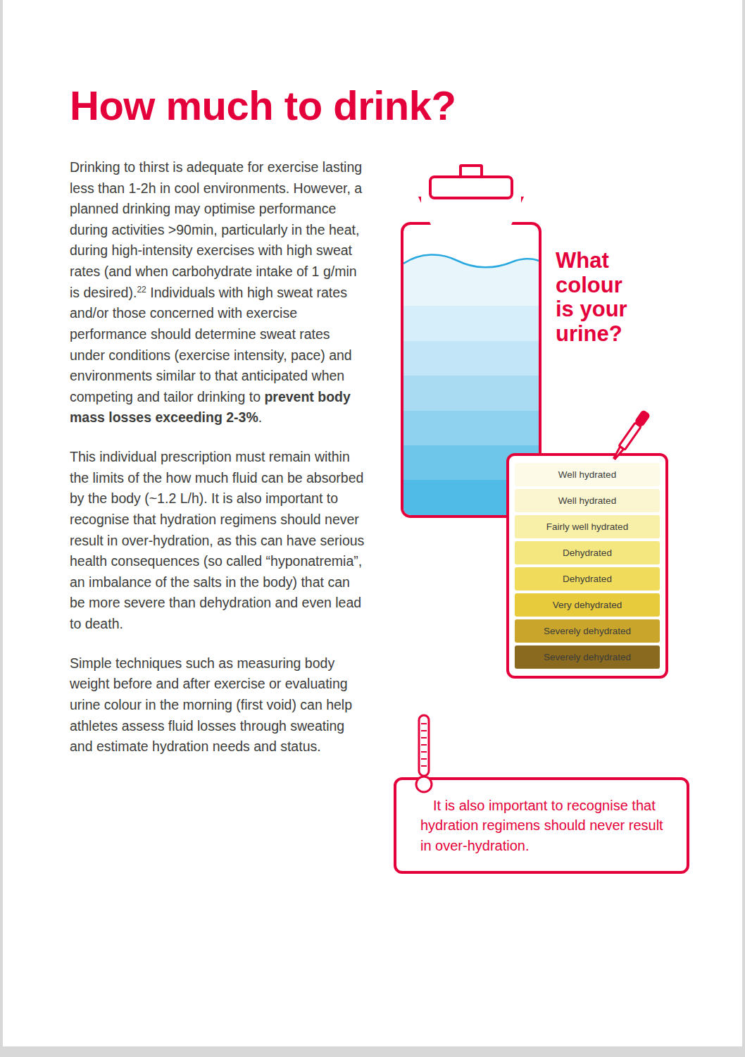How much to drink?
Drinking to thirst is adequate for exercise lasting less than 1-2h in cool environments. However, a planned drinking may optimise performance during activities >90min, particularly in the heat, during high-intensity exercises with high sweat rates (and when carbohydrate intake of 1 g/min is desired).22 Individuals with high sweat rates and/or those concerned with exercise performance should determine sweat rates under conditions (exercise intensity, pace) and environments similar to that anticipated when competing and tailor drinking to prevent body mass losses exceeding 2-3%.
This individual prescription must remain within the limits of the how much fluid can be absorbed by the body (~1.2 L/h). It is also important to recognise that hydration regimens should never result in over-hydration, as this can have serious health consequences (so called “hyponatremia”, an imbalance of the salts in the body) that can be more severe than dehydration and even lead to death.
Simple techniques such as measuring body weight before and after exercise or evaluating urine colour in the morning (first void) can help athletes assess fluid losses through sweating and estimate hydration needs and status.
What
colour
is your
urine?
Well hydrated
Well hydrated
Fairly well hydrated
Dehydrated
Dehydrated
Very dehydrated
Severely dehydrated
Severely dehydrated
It is also important to recognise that hydration regimens should never result in over-hydration.